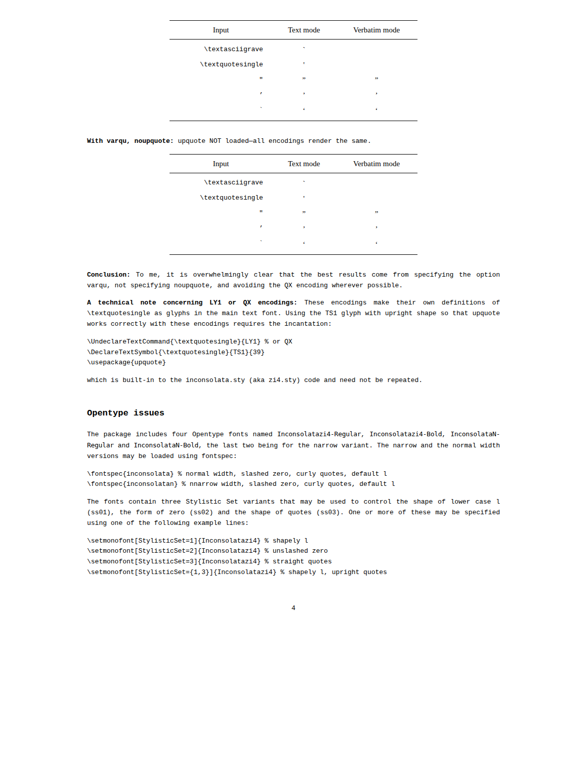| Input | Text mode | Verbatim mode |
| --- | --- | --- |
| \textasciigrave | ` | |
| \textquotesingle | ' | |
| " | ” | ” |
| ’ | ’ | ’ |
| ` | ‘ | ‘ |
With varqu, noupquote: upquote NOT loaded—all encodings render the same.
| Input | Text mode | Verbatim mode |
| --- | --- | --- |
| \textasciigrave | ` | |
| \textquotesingle | ' | |
| " | ” | ” |
| ’ | ’ | ’ |
| ` | ‘ | ‘ |
Conclusion: To me, it is overwhelmingly clear that the best results come from specifying the option varqu, not specifying noupquote, and avoiding the QX encoding wherever possible.
A technical note concerning LY1 or QX encodings: These encodings make their own definitions of \textquotesingle as glyphs in the main text font. Using the TS1 glyph with upright shape so that upquote works correctly with these encodings requires the incantation:
\UndeclareTextCommand{\textquotesingle}{LY1} % or QX
\DeclareTextSymbol{\textquotesingle}{TS1}{39}
\usepackage{upquote}
which is built-in to the inconsolata.sty (aka zi4.sty) code and need not be repeated.
Opentype issues
The package includes four Opentype fonts named Inconsolatazi4-Regular, Inconsolatazi4-Bold, InconsolataN-Regular and InconsolataN-Bold, the last two being for the narrow variant. The narrow and the normal width versions may be loaded using fontspec:
\fontspec{inconsolata} % normal width, slashed zero, curly quotes, default l
\fontspec{inconsolatan} % nnarrow width, slashed zero, curly quotes, default l
The fonts contain three Stylistic Set variants that may be used to control the shape of lower case l (ss01), the form of zero (ss02) and the shape of quotes (ss03). One or more of these may be specified using one of the following example lines:
\setmonofont[StylisticSet=1]{Inconsolatazi4} % shapely l
\setmonofont[StylisticSet=2]{Inconsolatazi4} % unslashed zero
\setmonofont[StylisticSet=3]{Inconsolatazi4} % straight quotes
\setmonofont[StylisticSet={1,3}]{Inconsolatazi4} % shapely l, upright quotes
4